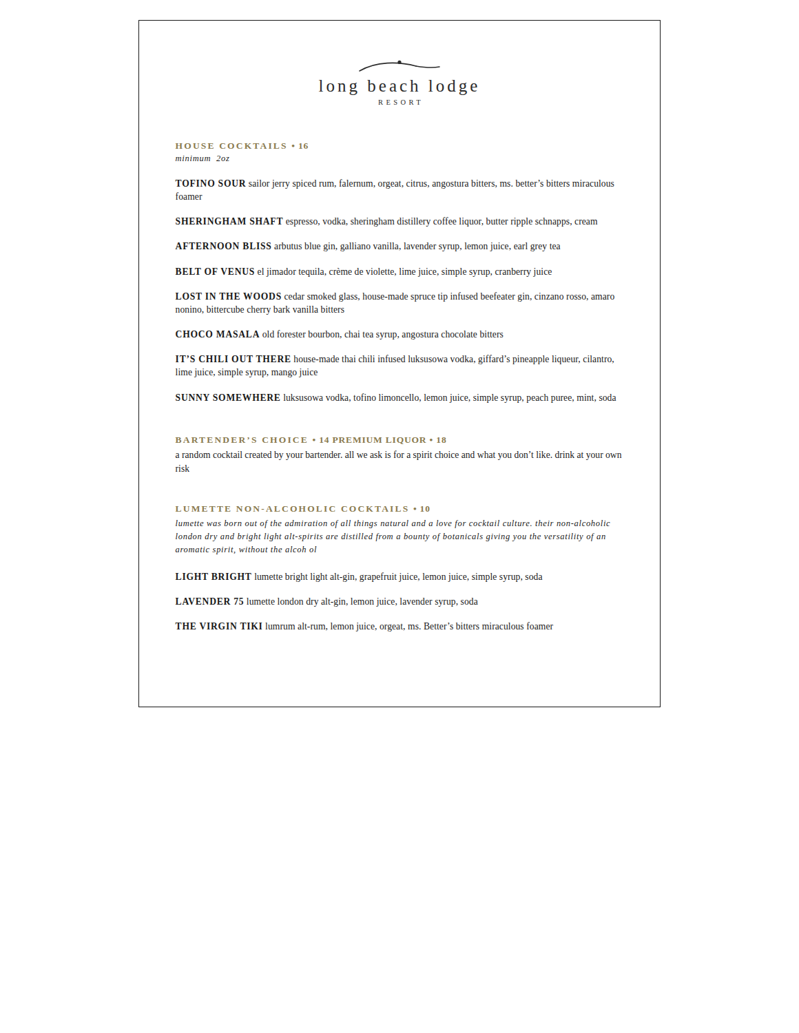long beach lodge
RESORT
House Cocktails • 16
minimum 2oz
TOFINO SOUR sailor jerry spiced rum, falernum, orgeat, citrus, angostura bitters, ms. better’s bitters miraculous foamer
SHERINGHAM SHAFT espresso, vodka, sheringham distillery coffee liquor, butter ripple schnapps, cream
AFTERNOON BLISS arbutus blue gin, galliano vanilla, lavender syrup, lemon juice, earl grey tea
BELT OF VENUS el jimador tequila, crème de violette, lime juice, simple syrup, cranberry juice
LOST IN THE WOODS cedar smoked glass, house-made spruce tip infused beefeater gin, cinzano rosso, amaro nonino, bittercube cherry bark vanilla bitters
CHOCO MASALA old forester bourbon, chai tea syrup, angostura chocolate bitters
IT’S CHILI OUT THERE house-made thai chili infused luksusowa vodka, giffard’s pineapple liqueur, cilantro, lime juice, simple syrup, mango juice
SUNNY SOMEWHERE luksusowa vodka, tofino limoncello, lemon juice, simple syrup, peach puree, mint, soda
Bartender’s Choice • 14 premium liquor • 18
a random cocktail created by your bartender. all we ask is for a spirit choice and what you don’t like. drink at your own risk
Lumette Non-Alcoholic Cocktails • 10
lumette was born out of the admiration of all things natural and a love for cocktail culture. their non-alcoholic london dry and bright light alt-spirits are distilled from a bounty of botanicals giving you the versatility of an aromatic spirit, without the alcoh ol
LIGHT BRIGHT lumette bright light alt-gin, grapefruit juice, lemon juice, simple syrup, soda
LAVENDER 75 lumette london dry alt-gin, lemon juice, lavender syrup, soda
THE VIRGIN TIKI lumrum alt-rum, lemon juice, orgeat, ms. Better’s bitters miraculous foamer